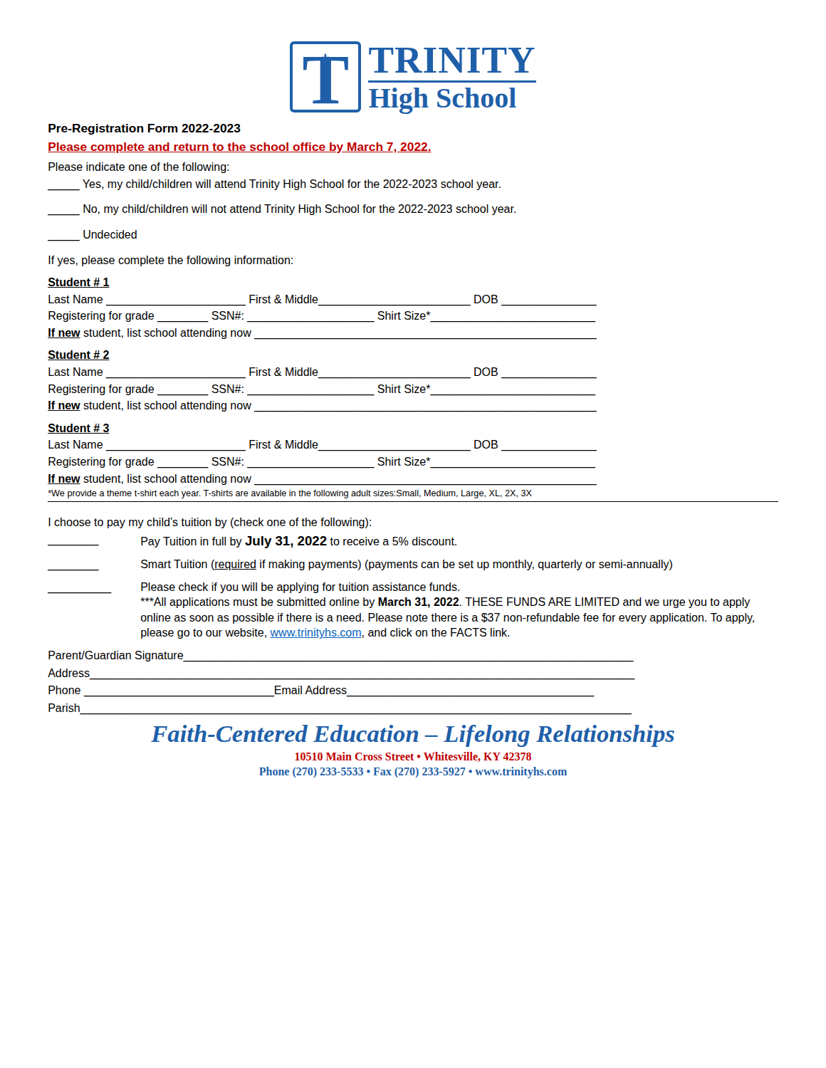TRINITY
High School
Pre-Registration Form 2022-2023
Please complete and return to the school office by March 7, 2022.
Please indicate one of the following:
_____ Yes, my child/children will attend Trinity High School for the 2022-2023 school year.
_____ No, my child/children will not attend Trinity High School for the 2022-2023 school year.
_____ Undecided
If yes, please complete the following information:
Student # 1
Last Name ______________________ First & Middle________________________ DOB _______________
Registering for grade ________ SSN#: ____________________ Shirt Size*__________________________
If new student, list school attending now ______________________________________________________
Student # 2
Last Name ______________________ First & Middle________________________ DOB _______________
Registering for grade ________ SSN#: ____________________ Shirt Size*__________________________
If new student, list school attending now ______________________________________________________
Student # 3
Last Name ______________________ First & Middle________________________ DOB _______________
Registering for grade ________ SSN#: ____________________ Shirt Size*__________________________
If new student, list school attending now ______________________________________________________
*We provide a theme t-shirt each year. T-shirts are available in the following adult sizes:Small, Medium, Large, XL, 2X, 3X
I choose to pay my child’s tuition by (check one of the following):
________
Pay Tuition in full by July 31, 2022 to receive a 5% discount.
________
Smart Tuition (required if making payments) (payments can be set up monthly, quarterly or semi-annually)
__________
Please check if you will be applying for tuition assistance funds.
***All applications must be submitted online by March 31, 2022. THESE FUNDS ARE LIMITED and we urge you to apply online as soon as possible if there is a need. Please note there is a $37 non-refundable fee for every application. To apply, please go to our website, www.trinityhs.com, and click on the FACTS link.
Parent/Guardian Signature_______________________________________________________________________
Address______________________________________________________________________________________
Phone ______________________________Email Address_______________________________________
Parish_______________________________________________________________________________________
Faith-Centered Education – Lifelong Relationships
10510 Main Cross Street • Whitesville, KY 42378
Phone (270) 233-5533 • Fax (270) 233-5927 • www.trinityhs.com